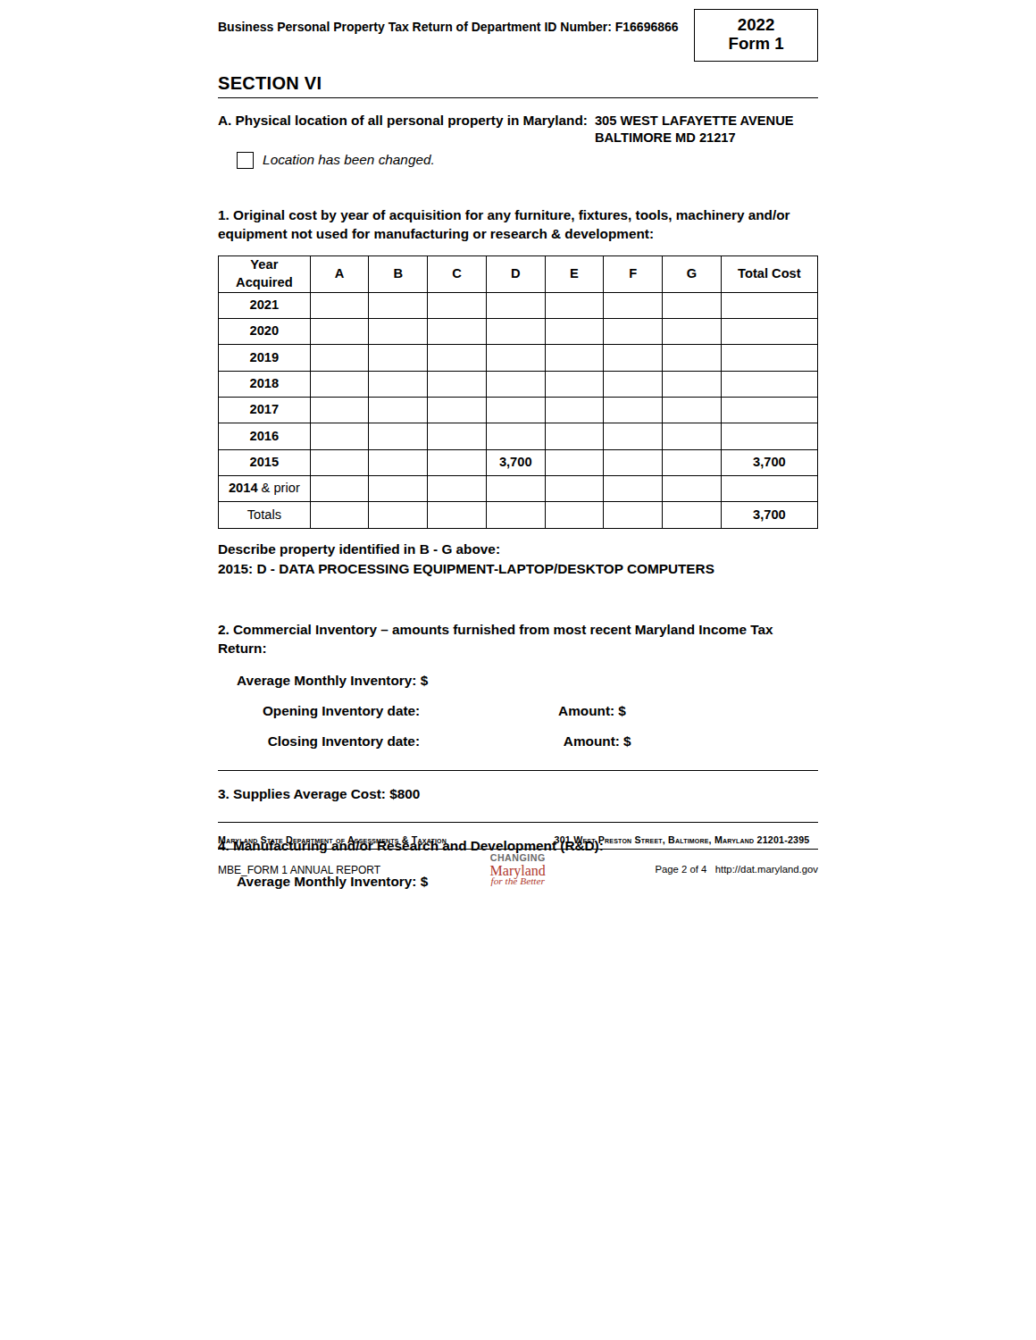Business Personal Property Tax Return of Department ID Number: F16696866
2022
Form 1
SECTION VI
A. Physical location of all personal property in Maryland:
305 WEST LAFAYETTE AVENUE
BALTIMORE MD 21217
Location has been changed.
1. Original cost by year of acquisition for any furniture, fixtures, tools, machinery and/or equipment not used for manufacturing or research & development:
| Year Acquired | A | B | C | D | E | F | G | Total Cost |
| --- | --- | --- | --- | --- | --- | --- | --- | --- |
| 2021 | | | | | | | | |
| 2020 | | | | | | | | |
| 2019 | | | | | | | | |
| 2018 | | | | | | | | |
| 2017 | | | | | | | | |
| 2016 | | | | | | | | |
| 2015 | | | | 3,700 | | | | 3,700 |
| 2014 & prior | | | | | | | | |
| Totals | | | | | | | | 3,700 |
Describe property identified in B - G above: 2015: D - DATA PROCESSING EQUIPMENT-LAPTOP/DESKTOP COMPUTERS
2. Commercial Inventory – amounts furnished from most recent Maryland Income Tax Return:
Average Monthly Inventory: $
Opening Inventory date: Amount: $
Closing Inventory date: Amount: $
3. Supplies Average Cost: $800
4. Manufacturing and/or Research and Development (R&D):
Average Monthly Inventory: $
Maryland State Department of Assessments & Taxation
301 West Preston Street, Baltimore, Maryland 21201-2395
MBE_FORM 1 ANNUAL REPORT
CHANGING
Maryland
for the Better
Page 2 of 4 http://dat.maryland.gov